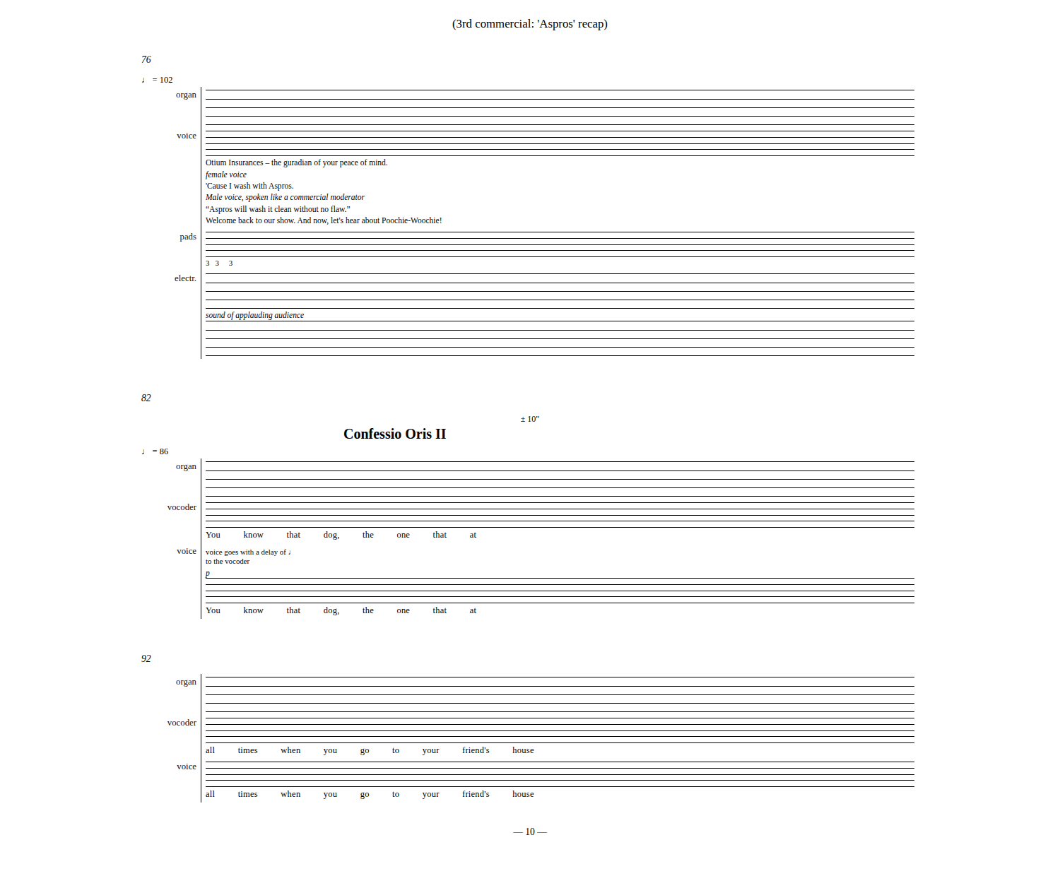(3rd commercial: 'Aspros' recap)
76
♩ = 102
| organ | |
| voice | Otium Insurances – the guradian of your peace of mind. female voice 'Cause I wash with Aspros. Male voice, spoken like a commercial moderator “Aspros will wash it clean without no flaw.” Welcome back to our show. And now, let's hear about Poochie-Woochie! |
| pads | 3 3 3 |
| electr. | sound of applauding audience |
82
± 10"
Confessio Oris II
♩ = 86
| organ | |
| vocoder | You know that dog, the one that at |
| voice | voice goes with a delay of ♩ to the vocoder p You know that dog, the one that at |
92
| organ | |
| vocoder | all times when you go to your friend's house |
| voice | all times when you go to your friend's house |
— 10 —